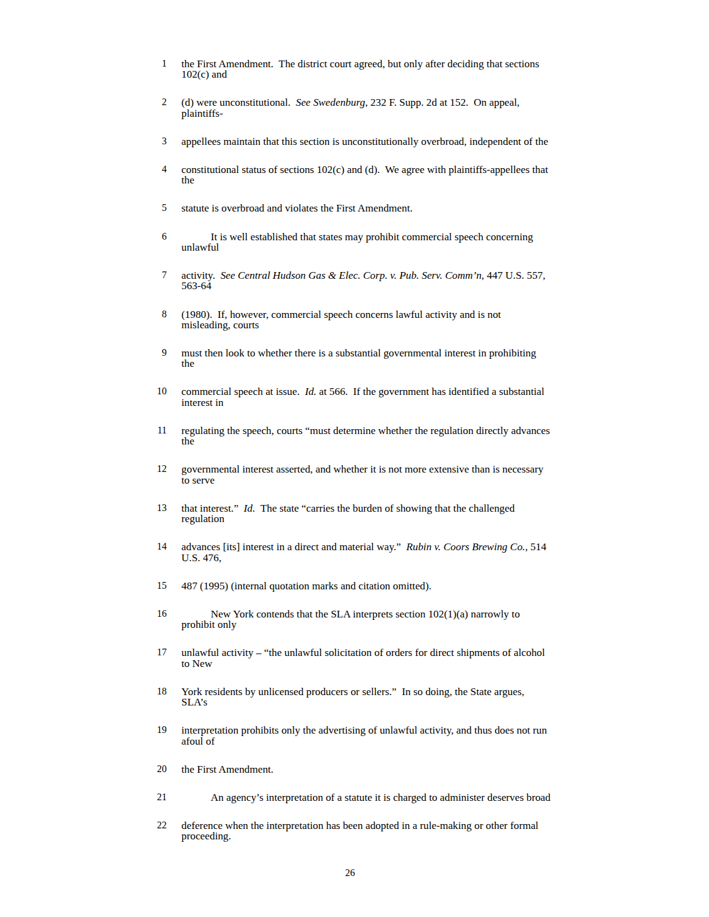the First Amendment. The district court agreed, but only after deciding that sections 102(c) and
(d) were unconstitutional. See Swedenburg, 232 F. Supp. 2d at 152. On appeal, plaintiffs-
appellees maintain that this section is unconstitutionally overbroad, independent of the
constitutional status of sections 102(c) and (d). We agree with plaintiffs-appellees that the
statute is overbroad and violates the First Amendment.
It is well established that states may prohibit commercial speech concerning unlawful
activity. See Central Hudson Gas & Elec. Corp. v. Pub. Serv. Comm’n, 447 U.S. 557, 563-64
(1980). If, however, commercial speech concerns lawful activity and is not misleading, courts
must then look to whether there is a substantial governmental interest in prohibiting the
commercial speech at issue. Id. at 566. If the government has identified a substantial interest in
regulating the speech, courts “must determine whether the regulation directly advances the
governmental interest asserted, and whether it is not more extensive than is necessary to serve
that interest.” Id. The state “carries the burden of showing that the challenged regulation
advances [its] interest in a direct and material way.” Rubin v. Coors Brewing Co., 514 U.S. 476,
487 (1995) (internal quotation marks and citation omitted).
New York contends that the SLA interprets section 102(1)(a) narrowly to prohibit only
unlawful activity – “the unlawful solicitation of orders for direct shipments of alcohol to New
York residents by unlicensed producers or sellers.” In so doing, the State argues, SLA’s
interpretation prohibits only the advertising of unlawful activity, and thus does not run afoul of
the First Amendment.
An agency’s interpretation of a statute it is charged to administer deserves broad
deference when the interpretation has been adopted in a rule-making or other formal proceeding.
26